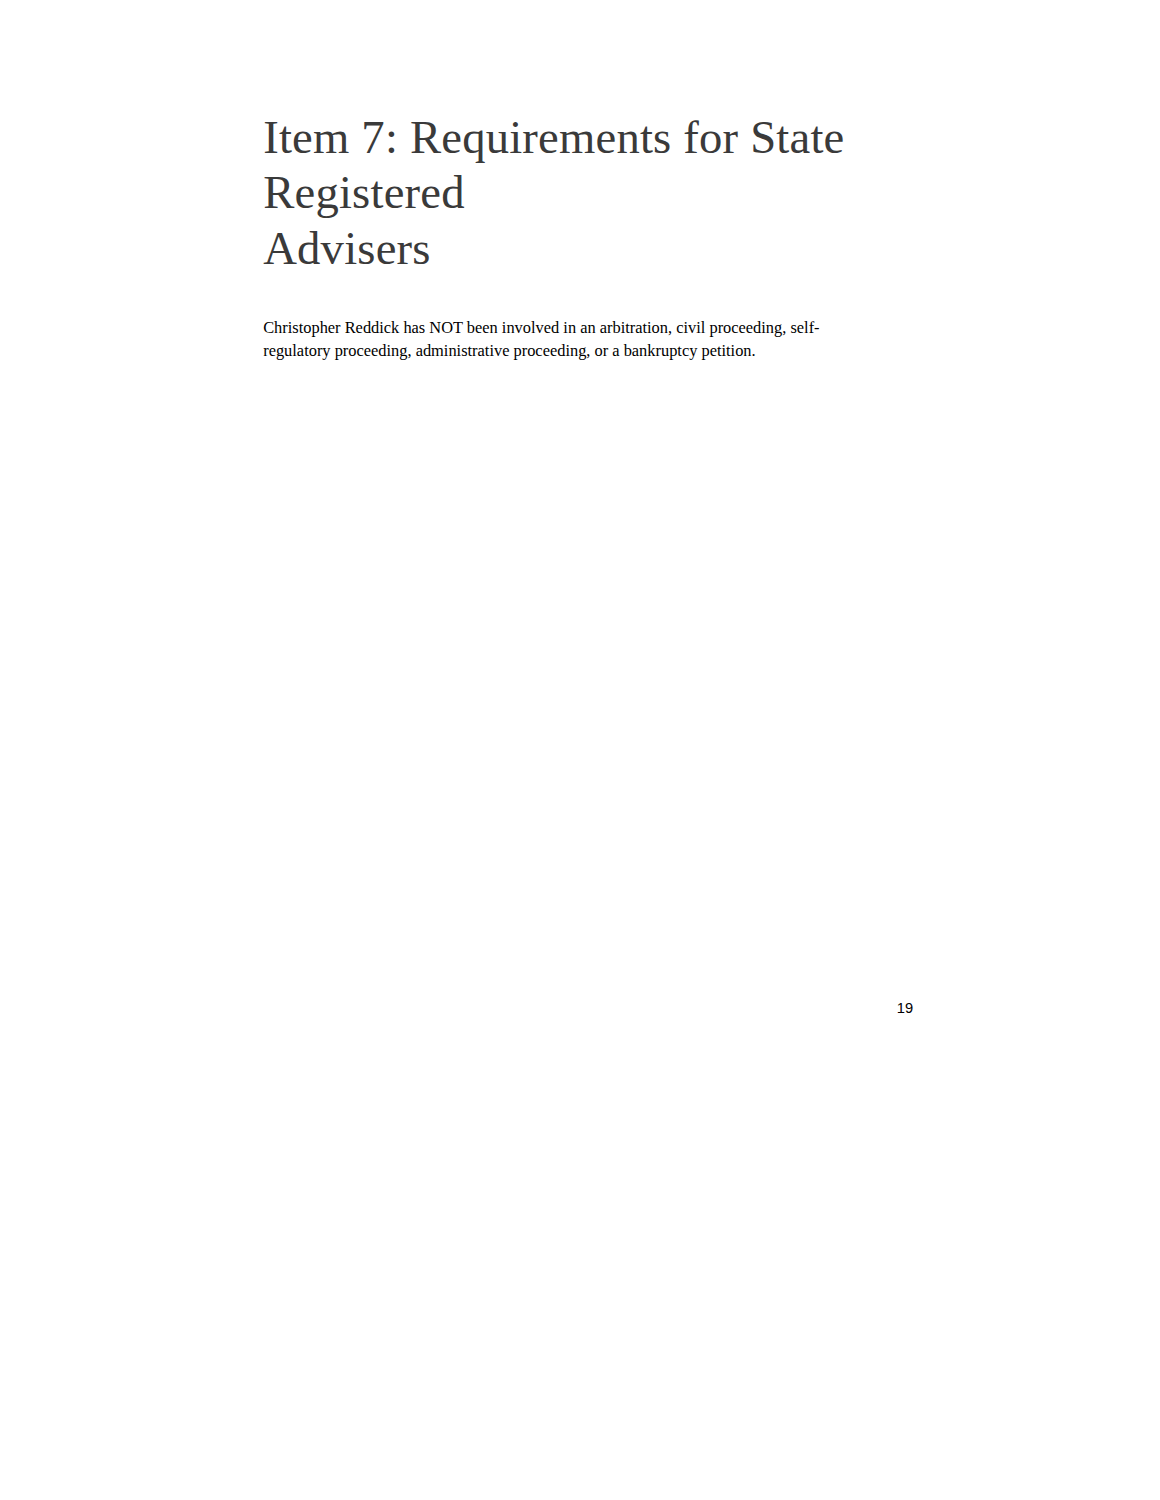Item 7: Requirements for State Registered
Advisers
Christopher Reddick has NOT been involved in an arbitration, civil proceeding, self-regulatory proceeding, administrative proceeding, or a bankruptcy petition.
19